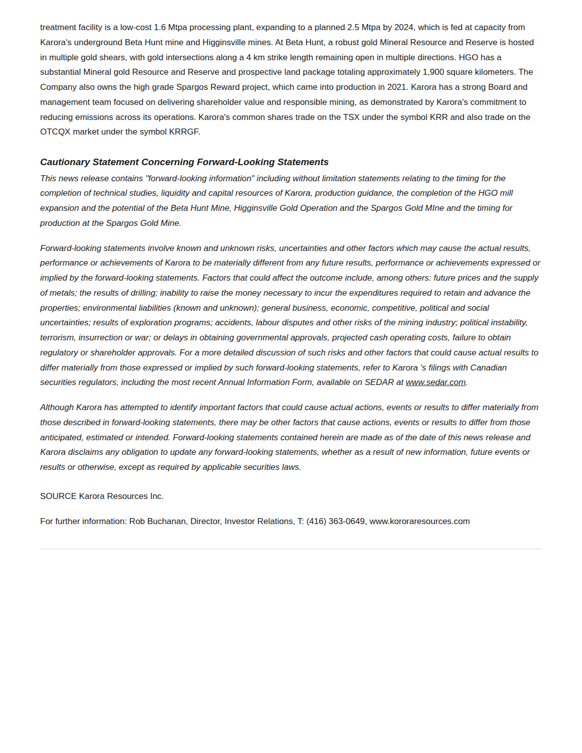treatment facility is a low-cost 1.6 Mtpa processing plant, expanding to a planned 2.5 Mtpa by 2024, which is fed at capacity from Karora's underground Beta Hunt mine and Higginsville mines. At Beta Hunt, a robust gold Mineral Resource and Reserve is hosted in multiple gold shears, with gold intersections along a 4 km strike length remaining open in multiple directions. HGO has a substantial Mineral gold Resource and Reserve and prospective land package totaling approximately 1,900 square kilometers. The Company also owns the high grade Spargos Reward project, which came into production in 2021. Karora has a strong Board and management team focused on delivering shareholder value and responsible mining, as demonstrated by Karora's commitment to reducing emissions across its operations. Karora's common shares trade on the TSX under the symbol KRR and also trade on the OTCQX market under the symbol KRRGF.
Cautionary Statement Concerning Forward-Looking Statements
This news release contains "forward-looking information" including without limitation statements relating to the timing for the completion of technical studies, liquidity and capital resources of Karora, production guidance, the completion of the HGO mill expansion and the potential of the Beta Hunt Mine, Higginsville Gold Operation and the Spargos Gold MIne and the timing for production at the Spargos Gold Mine.
Forward-looking statements involve known and unknown risks, uncertainties and other factors which may cause the actual results, performance or achievements of Karora to be materially different from any future results, performance or achievements expressed or implied by the forward-looking statements. Factors that could affect the outcome include, among others: future prices and the supply of metals; the results of drilling; inability to raise the money necessary to incur the expenditures required to retain and advance the properties; environmental liabilities (known and unknown); general business, economic, competitive, political and social uncertainties; results of exploration programs; accidents, labour disputes and other risks of the mining industry; political instability, terrorism, insurrection or war; or delays in obtaining governmental approvals, projected cash operating costs, failure to obtain regulatory or shareholder approvals. For a more detailed discussion of such risks and other factors that could cause actual results to differ materially from those expressed or implied by such forward-looking statements, refer to Karora 's filings with Canadian securities regulators, including the most recent Annual Information Form, available on SEDAR at www.sedar.com.
Although Karora has attempted to identify important factors that could cause actual actions, events or results to differ materially from those described in forward-looking statements, there may be other factors that cause actions, events or results to differ from those anticipated, estimated or intended. Forward-looking statements contained herein are made as of the date of this news release and Karora disclaims any obligation to update any forward-looking statements, whether as a result of new information, future events or results or otherwise, except as required by applicable securities laws.
SOURCE Karora Resources Inc.
For further information: Rob Buchanan, Director, Investor Relations, T: (416) 363-0649, www.kororaresources.com